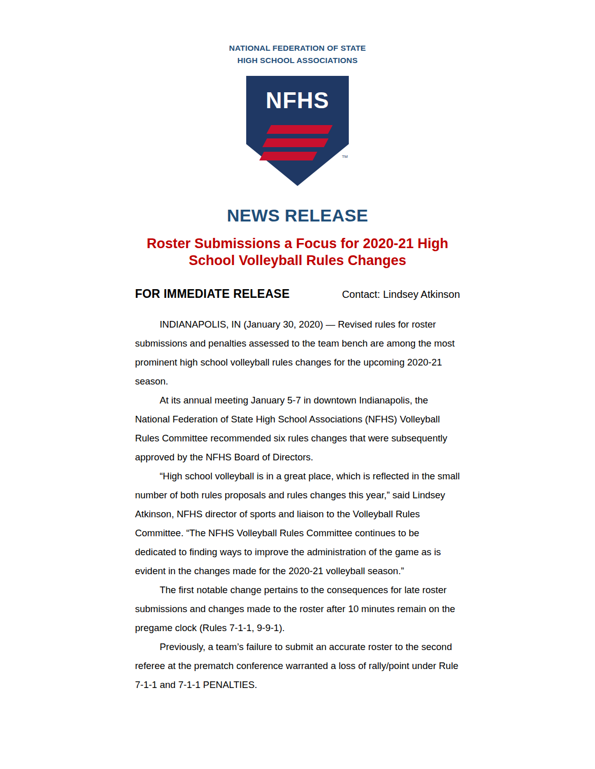NATIONAL FEDERATION OF STATE
HIGH SCHOOL ASSOCIATIONS
NFHS
TM
NEWS RELEASE
Roster Submissions a Focus for 2020-21 High School Volleyball Rules Changes
FOR IMMEDIATE RELEASE Contact: Lindsey Atkinson
INDIANAPOLIS, IN (January 30, 2020) — Revised rules for roster submissions and penalties assessed to the team bench are among the most prominent high school volleyball rules changes for the upcoming 2020-21 season.
At its annual meeting January 5-7 in downtown Indianapolis, the National Federation of State High School Associations (NFHS) Volleyball Rules Committee recommended six rules changes that were subsequently approved by the NFHS Board of Directors.
“High school volleyball is in a great place, which is reflected in the small number of both rules proposals and rules changes this year,” said Lindsey Atkinson, NFHS director of sports and liaison to the Volleyball Rules Committee. “The NFHS Volleyball Rules Committee continues to be dedicated to finding ways to improve the administration of the game as is evident in the changes made for the 2020-21 volleyball season.”
The first notable change pertains to the consequences for late roster submissions and changes made to the roster after 10 minutes remain on the pregame clock (Rules 7-1-1, 9-9-1).
Previously, a team’s failure to submit an accurate roster to the second referee at the prematch conference warranted a loss of rally/point under Rule 7-1-1 and 7-1-1 PENALTIES.